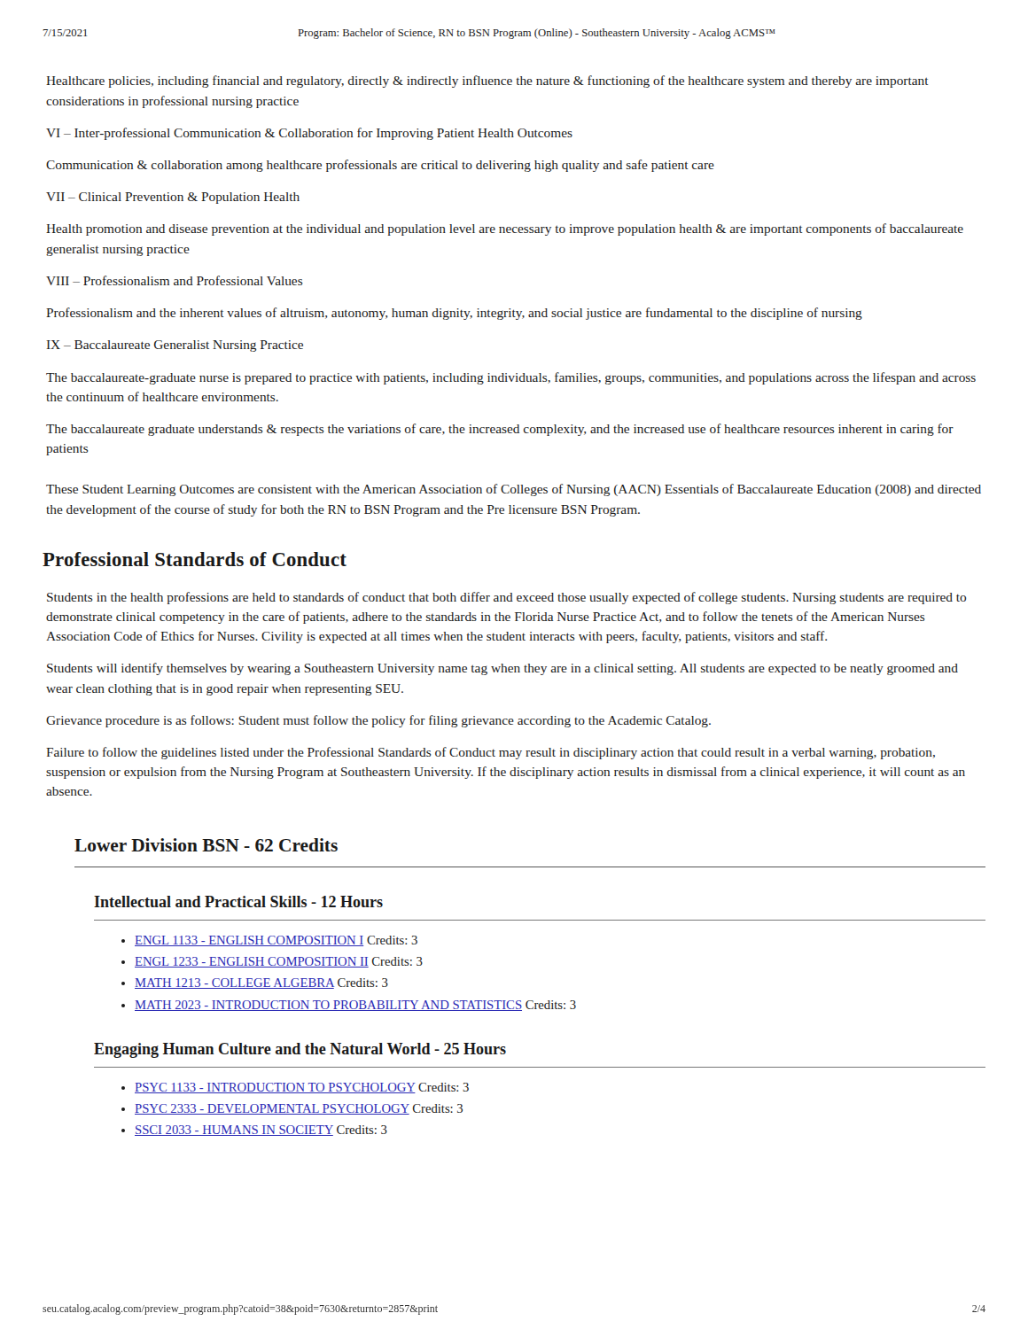7/15/2021 Program: Bachelor of Science, RN to BSN Program (Online) - Southeastern University - Acalog ACMS™
Healthcare policies, including financial and regulatory, directly & indirectly influence the nature & functioning of the healthcare system and thereby are important considerations in professional nursing practice
VI – Inter-professional Communication & Collaboration for Improving Patient Health Outcomes
Communication & collaboration among healthcare professionals are critical to delivering high quality and safe patient care
VII – Clinical Prevention & Population Health
Health promotion and disease prevention at the individual and population level are necessary to improve population health & are important components of baccalaureate generalist nursing practice
VIII – Professionalism and Professional Values
Professionalism and the inherent values of altruism, autonomy, human dignity, integrity, and social justice are fundamental to the discipline of nursing
IX – Baccalaureate Generalist Nursing Practice
The baccalaureate-graduate nurse is prepared to practice with patients, including individuals, families, groups, communities, and populations across the lifespan and across the continuum of healthcare environments.
The baccalaureate graduate understands & respects the variations of care, the increased complexity, and the increased use of healthcare resources inherent in caring for patients
These Student Learning Outcomes are consistent with the American Association of Colleges of Nursing (AACN) Essentials of Baccalaureate Education (2008) and directed the development of the course of study for both the RN to BSN Program and the Pre licensure BSN Program.
Professional Standards of Conduct
Students in the health professions are held to standards of conduct that both differ and exceed those usually expected of college students. Nursing students are required to demonstrate clinical competency in the care of patients, adhere to the standards in the Florida Nurse Practice Act, and to follow the tenets of the American Nurses Association Code of Ethics for Nurses. Civility is expected at all times when the student interacts with peers, faculty, patients, visitors and staff.
Students will identify themselves by wearing a Southeastern University name tag when they are in a clinical setting. All students are expected to be neatly groomed and wear clean clothing that is in good repair when representing SEU.
Grievance procedure is as follows: Student must follow the policy for filing grievance according to the Academic Catalog.
Failure to follow the guidelines listed under the Professional Standards of Conduct may result in disciplinary action that could result in a verbal warning, probation, suspension or expulsion from the Nursing Program at Southeastern University. If the disciplinary action results in dismissal from a clinical experience, it will count as an absence.
Lower Division BSN - 62 Credits
Intellectual and Practical Skills - 12 Hours
ENGL 1133 - ENGLISH COMPOSITION I Credits: 3
ENGL 1233 - ENGLISH COMPOSITION II Credits: 3
MATH 1213 - COLLEGE ALGEBRA Credits: 3
MATH 2023 - INTRODUCTION TO PROBABILITY AND STATISTICS Credits: 3
Engaging Human Culture and the Natural World - 25 Hours
PSYC 1133 - INTRODUCTION TO PSYCHOLOGY Credits: 3
PSYC 2333 - DEVELOPMENTAL PSYCHOLOGY Credits: 3
SSCI 2033 - HUMANS IN SOCIETY Credits: 3
seu.catalog.acalog.com/preview_program.php?catoid=38&poid=7630&returnto=2857&print 2/4